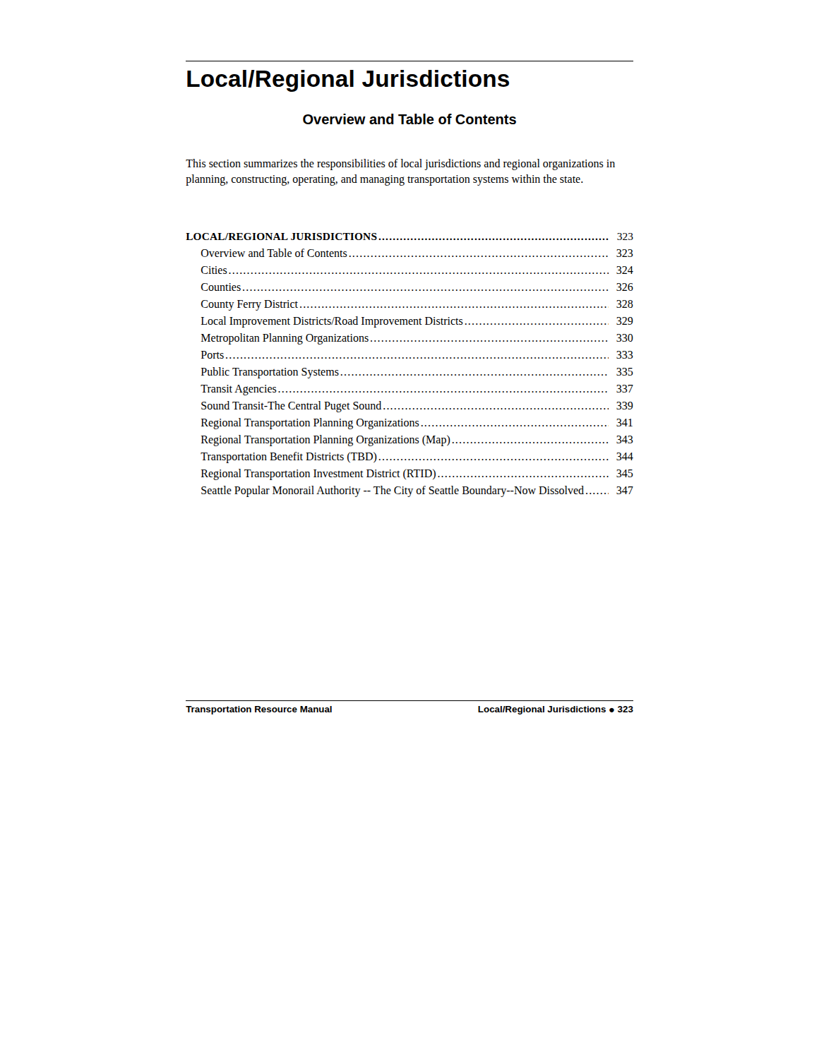Local/Regional Jurisdictions
Overview and Table of Contents
This section summarizes the responsibilities of local jurisdictions and regional organizations in planning, constructing, operating, and managing transportation systems within the state.
LOCAL/REGIONAL JURISDICTIONS .................................................................................................................. 323
Overview and Table of Contents .................................................................................................................. 323
Cities .................................................................................................................. 324
Counties .................................................................................................................. 326
County Ferry District .................................................................................................................. 328
Local Improvement Districts/Road Improvement Districts .................................................................................................................. 329
Metropolitan Planning Organizations .................................................................................................................. 330
Ports .................................................................................................................. 333
Public Transportation Systems .................................................................................................................. 335
Transit Agencies .................................................................................................................. 337
Sound Transit-The Central Puget Sound .................................................................................................................. 339
Regional Transportation Planning Organizations .................................................................................................................. 341
Regional Transportation Planning Organizations (Map) .................................................................................................................. 343
Transportation Benefit Districts (TBD) .................................................................................................................. 344
Regional Transportation Investment District (RTID) .................................................................................................................. 345
Seattle Popular Monorail Authority -- The City of Seattle Boundary--Now Dissolved .................................................................................................................. 347
Transportation Resource Manual
Local/Regional Jurisdictions ● 323